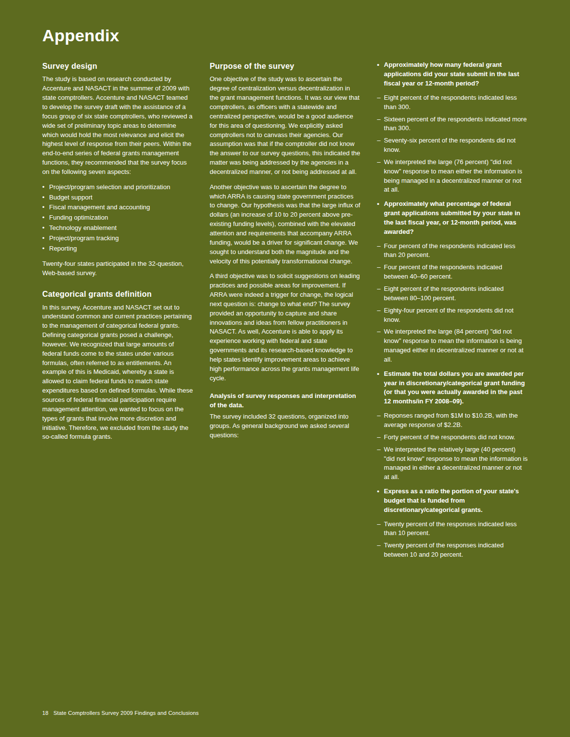Appendix
Survey design
The study is based on research conducted by Accenture and NASACT in the summer of 2009 with state comptrollers. Accenture and NASACT teamed to develop the survey draft with the assistance of a focus group of six state comptrollers, who reviewed a wide set of preliminary topic areas to determine which would hold the most relevance and elicit the highest level of response from their peers. Within the end-to-end series of federal grants management functions, they recommended that the survey focus on the following seven aspects:
Project/program selection and prioritization
Budget support
Fiscal management and accounting
Funding optimization
Technology enablement
Project/program tracking
Reporting
Twenty-four states participated in the 32-question, Web-based survey.
Categorical grants definition
In this survey, Accenture and NASACT set out to understand common and current practices pertaining to the management of categorical federal grants. Defining categorical grants posed a challenge, however. We recognized that large amounts of federal funds come to the states under various formulas, often referred to as entitlements. An example of this is Medicaid, whereby a state is allowed to claim federal funds to match state expenditures based on defined formulas. While these sources of federal financial participation require management attention, we wanted to focus on the types of grants that involve more discretion and initiative. Therefore, we excluded from the study the so-called formula grants.
Purpose of the survey
One objective of the study was to ascertain the degree of centralization versus decentralization in the grant management functions. It was our view that comptrollers, as officers with a statewide and centralized perspective, would be a good audience for this area of questioning. We explicitly asked comptrollers not to canvass their agencies. Our assumption was that if the comptroller did not know the answer to our survey questions, this indicated the matter was being addressed by the agencies in a decentralized manner, or not being addressed at all.
Another objective was to ascertain the degree to which ARRA is causing state government practices to change. Our hypothesis was that the large influx of dollars (an increase of 10 to 20 percent above pre-existing funding levels), combined with the elevated attention and requirements that accompany ARRA funding, would be a driver for significant change. We sought to understand both the magnitude and the velocity of this potentially transformational change.
A third objective was to solicit suggestions on leading practices and possible areas for improvement. If ARRA were indeed a trigger for change, the logical next question is: change to what end? The survey provided an opportunity to capture and share innovations and ideas from fellow practitioners in NASACT. As well, Accenture is able to apply its experience working with federal and state governments and its research-based knowledge to help states identify improvement areas to achieve high performance across the grants management life cycle.
Analysis of survey responses and interpretation of the data.
The survey included 32 questions, organized into groups. As general background we asked several questions:
Approximately how many federal grant applications did your state submit in the last fiscal year or 12-month period?
Eight percent of the respondents indicated less than 300.
Sixteen percent of the respondents indicated more than 300.
Seventy-six percent of the respondents did not know.
We interpreted the large (76 percent) "did not know" response to mean either the information is being managed in a decentralized manner or not at all.
Approximately what percentage of federal grant applications submitted by your state in the last fiscal year, or 12-month period, was awarded?
Four percent of the respondents indicated less than 20 percent.
Four percent of the respondents indicated between 40–60 percent.
Eight percent of the respondents indicated between 80–100 percent.
Eighty-four percent of the respondents did not know.
We interpreted the large (84 percent) "did not know" response to mean the information is being managed either in decentralized manner or not at all.
Estimate the total dollars you are awarded per year in discretionary/categorical grant funding (or that you were actually awarded in the past 12 months/in FY 2008–09).
Reponses ranged from $1M to $10.2B, with the average response of $2.2B.
Forty percent of the respondents did not know.
We interpreted the relatively large (40 percent) "did not know" response to mean the information is managed in either a decentralized manner or not at all.
Express as a ratio the portion of your state's budget that is funded from discretionary/categorical grants.
Twenty percent of the responses indicated less than 10 percent.
Twenty percent of the responses indicated between 10 and 20 percent.
18 State Comptrollers Survey 2009 Findings and Conclusions